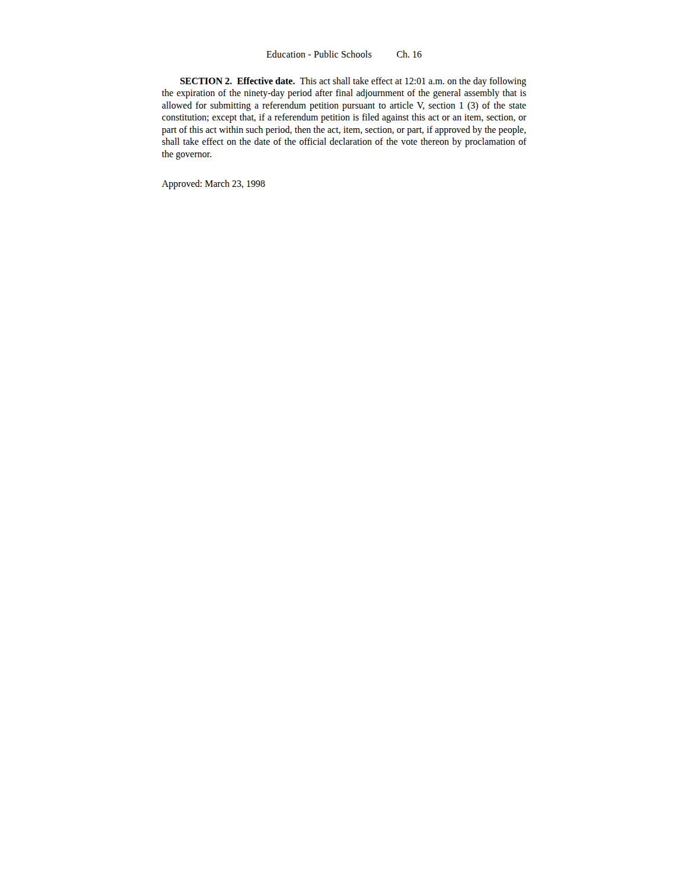Education - Public Schools Ch. 16
SECTION 2. Effective date. This act shall take effect at 12:01 a.m. on the day following the expiration of the ninety-day period after final adjournment of the general assembly that is allowed for submitting a referendum petition pursuant to article V, section 1 (3) of the state constitution; except that, if a referendum petition is filed against this act or an item, section, or part of this act within such period, then the act, item, section, or part, if approved by the people, shall take effect on the date of the official declaration of the vote thereon by proclamation of the governor.
Approved: March 23, 1998